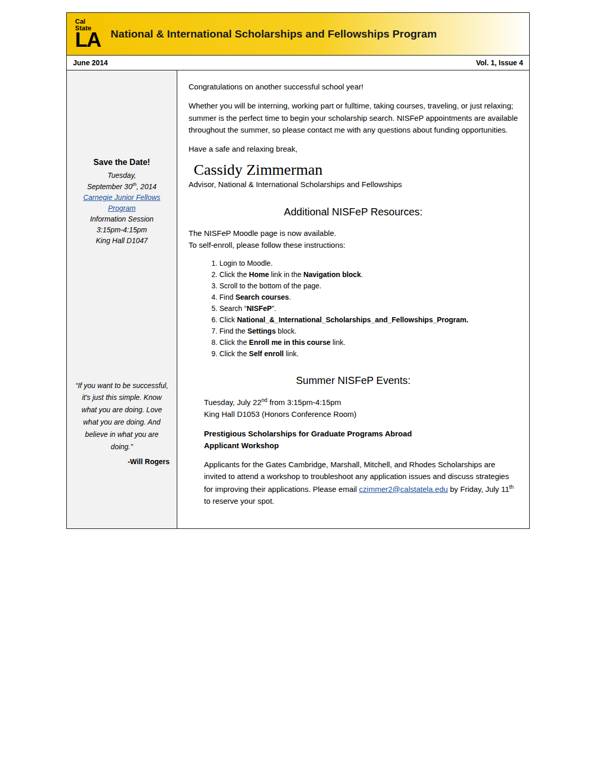Cal State LA
National & International Scholarships and Fellowships Program
June 2014 Vol. 1, Issue 4
Save the Date! Tuesday, September 30th, 2014 Carnegie Junior Fellows Program Information Session 3:15pm-4:15pm King Hall D1047
“If you want to be successful, it's just this simple. Know what you are doing. Love what you are doing. And believe in what you are doing.” -Will Rogers
Congratulations on another successful school year!
Whether you will be interning, working part or fulltime, taking courses, traveling, or just relaxing; summer is the perfect time to begin your scholarship search. NISFeP appointments are available throughout the summer, so please contact me with any questions about funding opportunities.
Have a safe and relaxing break,
Cassidy Zimmerman
Advisor, National & International Scholarships and Fellowships
Additional NISFeP Resources:
The NISFeP Moodle page is now available.
To self-enroll, please follow these instructions:
Login to Moodle.
Click the Home link in the Navigation block.
Scroll to the bottom of the page.
Find Search courses.
Search “NISFeP”.
Click National_&_International_Scholarships_and_Fellowships_Program.
Find the Settings block.
Click the Enroll me in this course link.
Click the Self enroll link.
Summer NISFeP Events:
Tuesday, July 22nd from 3:15pm-4:15pm
King Hall D1053 (Honors Conference Room)
Prestigious Scholarships for Graduate Programs Abroad
Applicant Workshop
Applicants for the Gates Cambridge, Marshall, Mitchell, and Rhodes Scholarships are invited to attend a workshop to troubleshoot any application issues and discuss strategies for improving their applications. Please email czimmer2@calstatela.edu by Friday, July 11th to reserve your spot.